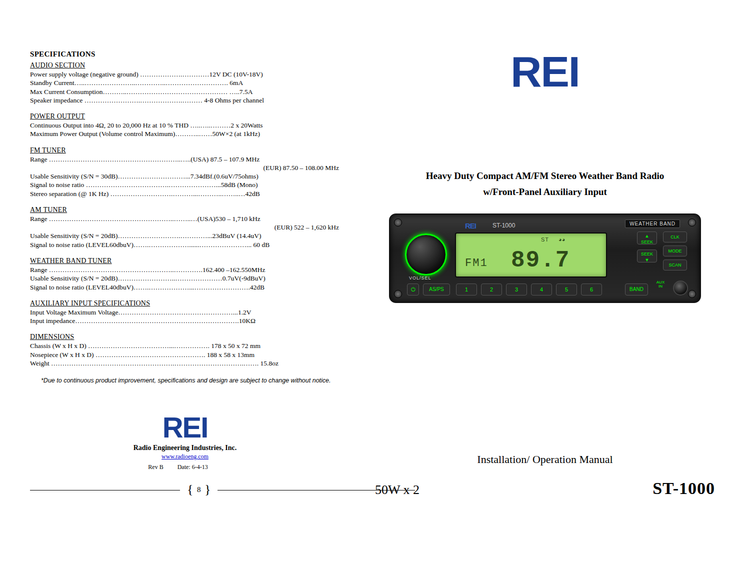SPECIFICATIONS
AUDIO SECTION
Power supply voltage (negative ground) ……………….…………12V DC (10V-18V)
Standby Current…..…………………..…………..………………………. 6mA
Max Current Consumption………..……………………………………… …..7.5A
Speaker impedance …………………….……………….……… 4-8 Ohms per channel
POWER OUTPUT
Continuous Output into 4Ω, 20 to 20,000 Hz at 10 % THD …..…..………2 x 20Watts
Maximum Power Output (Volume control Maximum)………..……50W×2 (at 1kHz)
FM TUNER
Range …………………………………………………..…..(USA) 87.5 – 107.9 MHz
(EUR) 87.50 – 108.00 MHz
Usable Sensitivity (S/N = 30dB)…………………………...7.34dBf.(0.6uV/75ohms)
Signal to noise ratio ……………………………….…………………...58dB (Mono)
Stereo separation (@ 1K Hz) ……………………….………...………..……..…42dB
AM TUNER
Range ………………………………………………..……..…(USA)530 – 1,710 kHz
(EUR) 522 – 1,620 kHz
Usable Sensitivity (S/N = 20dB)……………………….…………...23dBuV (14.4uV)
Signal to noise ratio (LEVEL60dbuV)…….………………......…………………... 60 dB
WEATHER BAND TUNER
Range ………………………………………………..………….162.400 –162.550MHz
Usable Sensitivity (S/N = 20dB)……………………..…………………0.7uV(-9dBuV)
Signal to noise ratio (LEVEL40dbuV)…….………………...…………………….42dB
AUXILIARY INPUT SPECIFICATIONS
Input Voltage Maximum Voltage……………………………………………...1.2V
Input impedance……………………………………………………………….10KΩ
DIMENSIONS
Chassis (W x H x D) ………………………………...……………. 178 x 50 x 72 mm
Nosepiece (W x H x D) …………………………………………. 188 x 58 x 13mm
Weight ……………………………………………….………………………….……. 15.8oz
*Due to continuous product improvement, specifications and design are subject to change without notice.
REI
Radio Engineering Industries, Inc.
www.radioeng.com
Rev B Date: 6-4-13
{ 8 }
REI
Heavy Duty Compact AM/FM Stereo Weather Band Radio
w/Front-Panel Auxiliary Input
REI ST-1000 WEATHER BAND VOL/SEL ⏻ AS/PS
ST ◕◕ FM1 89.7
1
2
3
4
5
6
BAND AUX
IN ▲
SEEK SEEK
▼
CLK
MODE
SCAN
Installation/ Operation Manual
50W x 2 ST-1000